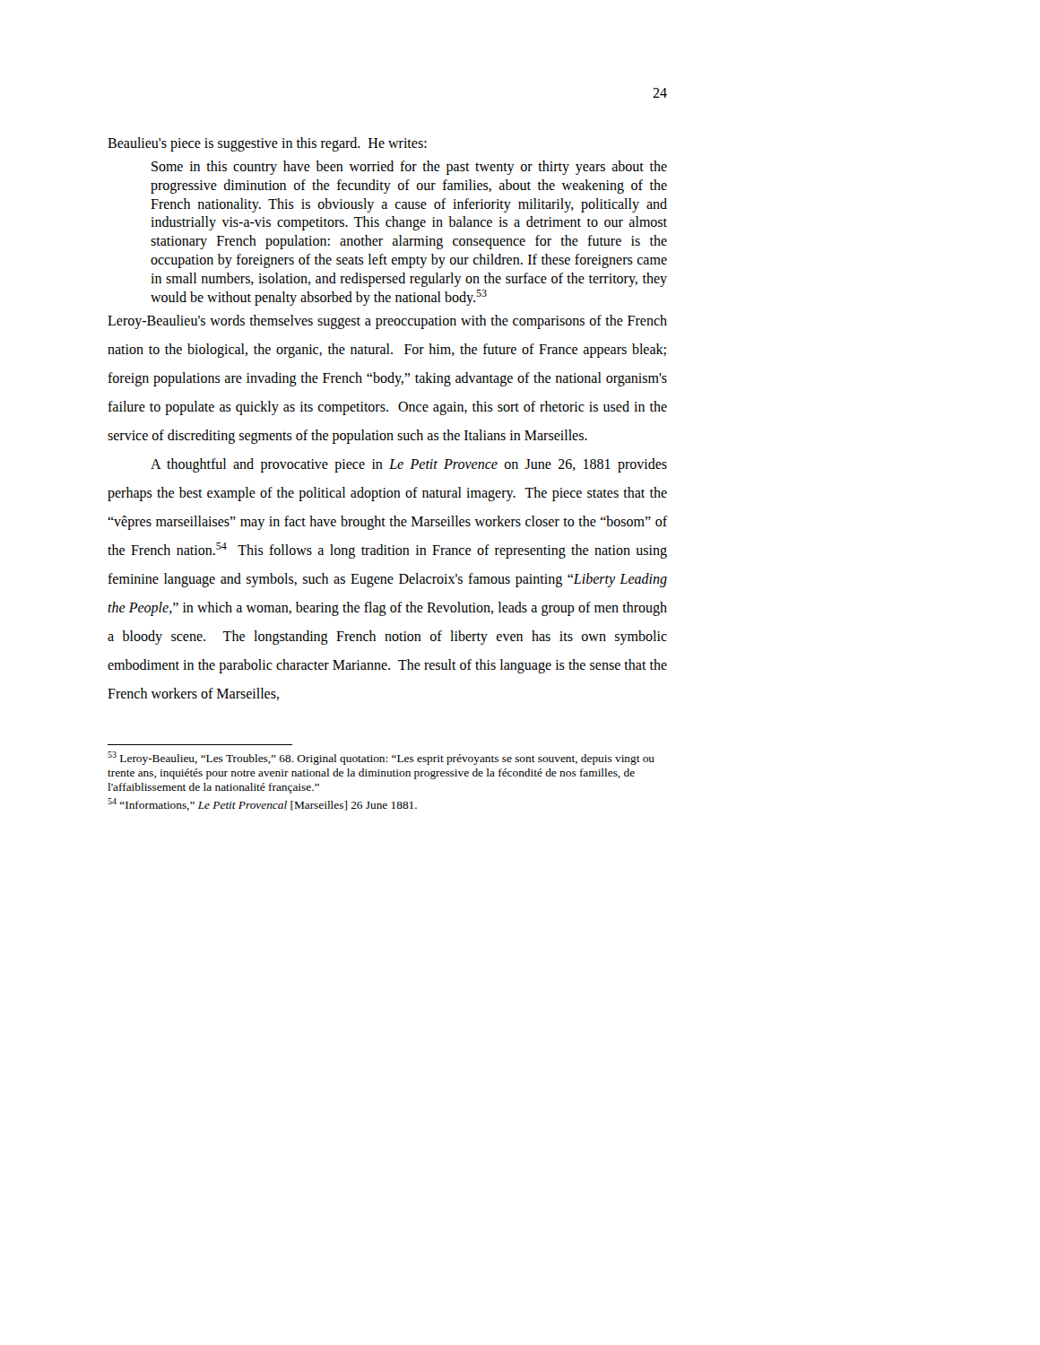24
Beaulieu's piece is suggestive in this regard. He writes:
Some in this country have been worried for the past twenty or thirty years about the progressive diminution of the fecundity of our families, about the weakening of the French nationality. This is obviously a cause of inferiority militarily, politically and industrially vis-a-vis competitors. This change in balance is a detriment to our almost stationary French population: another alarming consequence for the future is the occupation by foreigners of the seats left empty by our children. If these foreigners came in small numbers, isolation, and redispersed regularly on the surface of the territory, they would be without penalty absorbed by the national body.53
Leroy-Beaulieu's words themselves suggest a preoccupation with the comparisons of the French nation to the biological, the organic, the natural. For him, the future of France appears bleak; foreign populations are invading the French “body,” taking advantage of the national organism's failure to populate as quickly as its competitors. Once again, this sort of rhetoric is used in the service of discrediting segments of the population such as the Italians in Marseilles.
A thoughtful and provocative piece in Le Petit Provence on June 26, 1881 provides perhaps the best example of the political adoption of natural imagery. The piece states that the “vêpres marseillaises” may in fact have brought the Marseilles workers closer to the “bosom” of the French nation.54 This follows a long tradition in France of representing the nation using feminine language and symbols, such as Eugene Delacroix's famous painting “Liberty Leading the People,” in which a woman, bearing the flag of the Revolution, leads a group of men through a bloody scene. The longstanding French notion of liberty even has its own symbolic embodiment in the parabolic character Marianne. The result of this language is the sense that the French workers of Marseilles,
53 Leroy-Beaulieu, “Les Troubles,” 68. Original quotation: “Les esprit prévoyants se sont souvent, depuis vingt ou trente ans, inquiétés pour notre avenir national de la diminution progressive de la fécondité de nos familles, de l'affaiblissement de la nationalité française.”
54 “Informations,” Le Petit Provencal [Marseilles] 26 June 1881.